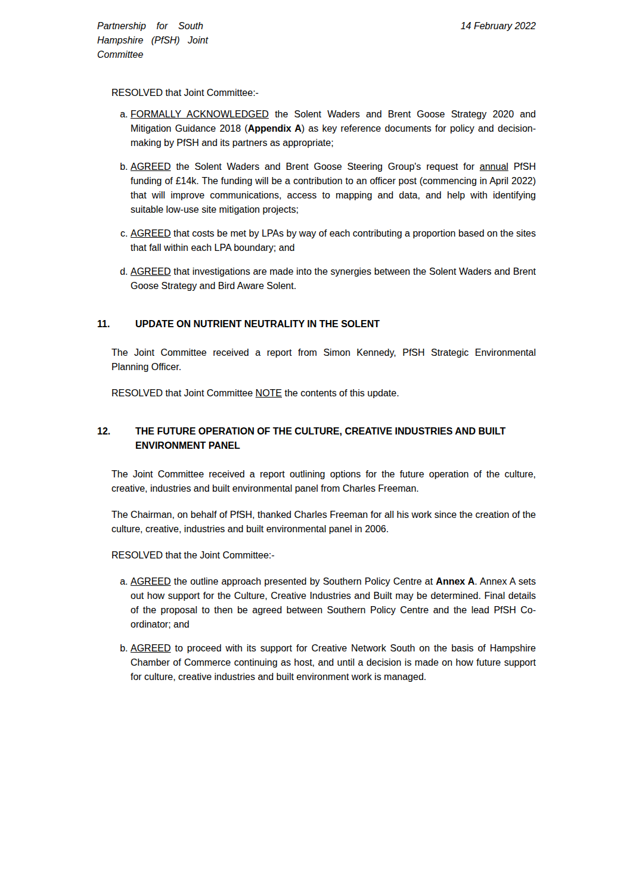Partnership for South Hampshire (PfSH) Joint Committee
14 February 2022
RESOLVED that Joint Committee:-
FORMALLY ACKNOWLEDGED the Solent Waders and Brent Goose Strategy 2020 and Mitigation Guidance 2018 (Appendix A) as key reference documents for policy and decision-making by PfSH and its partners as appropriate;
AGREED the Solent Waders and Brent Goose Steering Group's request for annual PfSH funding of £14k. The funding will be a contribution to an officer post (commencing in April 2022) that will improve communications, access to mapping and data, and help with identifying suitable low-use site mitigation projects;
AGREED that costs be met by LPAs by way of each contributing a proportion based on the sites that fall within each LPA boundary; and
AGREED that investigations are made into the synergies between the Solent Waders and Brent Goose Strategy and Bird Aware Solent.
11. Update on Nutrient Neutrality in the Solent
The Joint Committee received a report from Simon Kennedy, PfSH Strategic Environmental Planning Officer.
RESOLVED that Joint Committee NOTE the contents of this update.
12. The Future Operation of the Culture, Creative Industries and Built Environment Panel
The Joint Committee received a report outlining options for the future operation of the culture, creative, industries and built environmental panel from Charles Freeman.
The Chairman, on behalf of PfSH, thanked Charles Freeman for all his work since the creation of the culture, creative, industries and built environmental panel in 2006.
RESOLVED that the Joint Committee:-
AGREED the outline approach presented by Southern Policy Centre at Annex A. Annex A sets out how support for the Culture, Creative Industries and Built may be determined. Final details of the proposal to then be agreed between Southern Policy Centre and the lead PfSH Co-ordinator; and
AGREED to proceed with its support for Creative Network South on the basis of Hampshire Chamber of Commerce continuing as host, and until a decision is made on how future support for culture, creative industries and built environment work is managed.